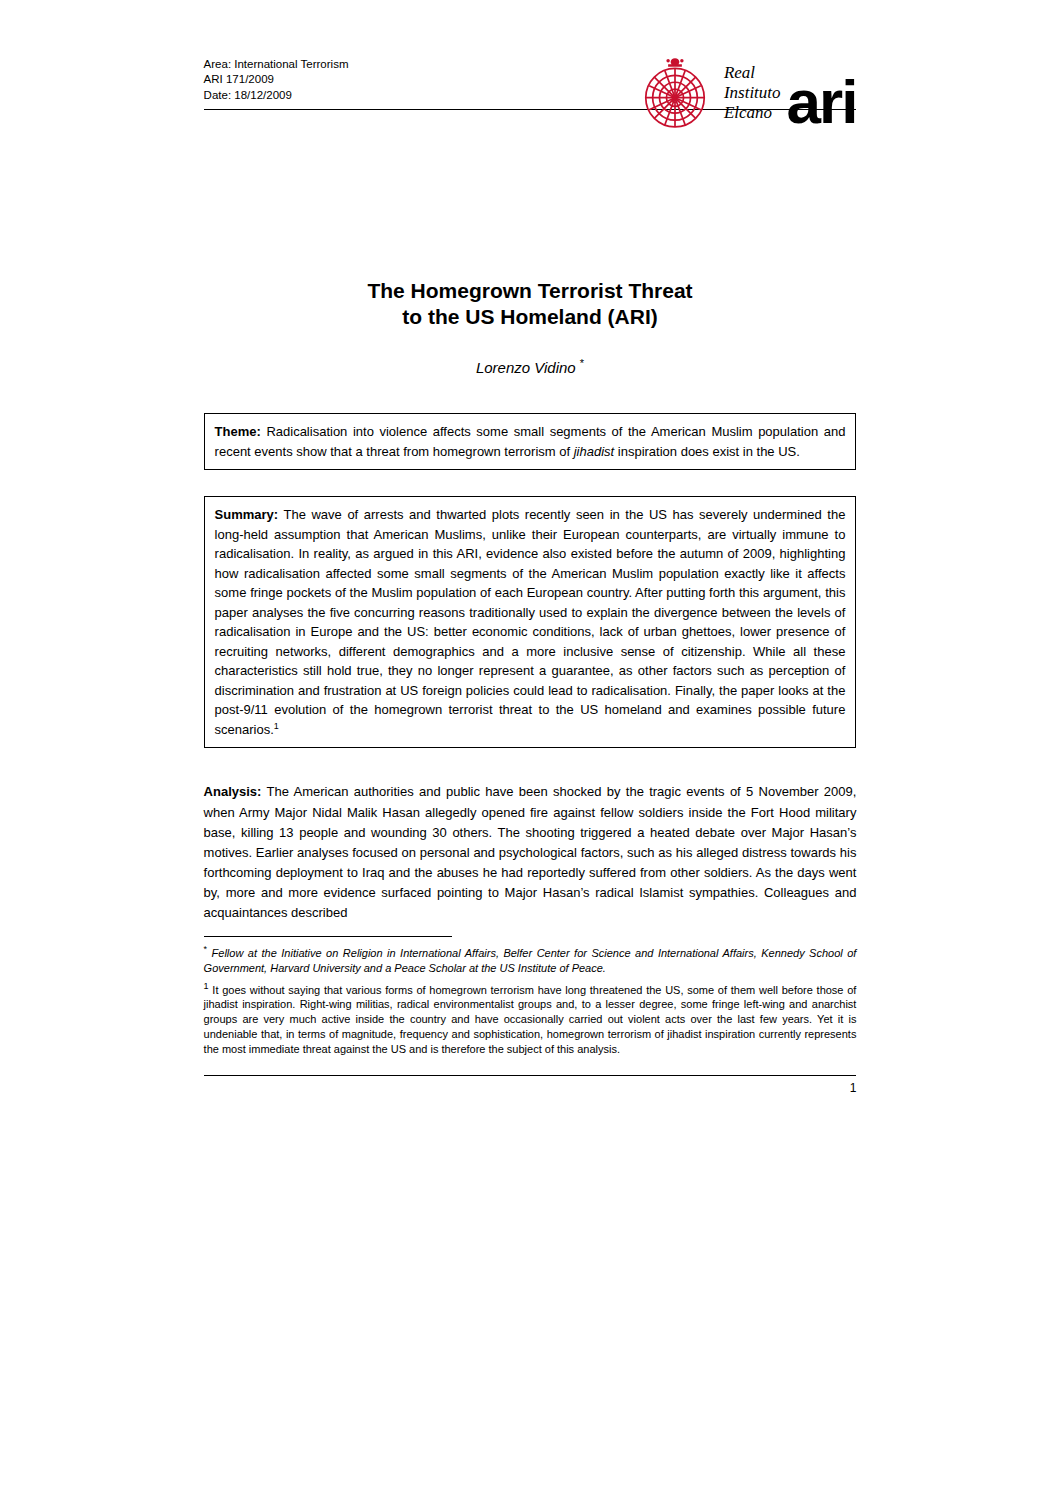Area: International Terrorism
ARI 171/2009
Date: 18/12/2009
e
Real
Instituto
Elcano
ari
The Homegrown Terrorist Threat
to the US Homeland (ARI)
Lorenzo Vidino *
Theme: Radicalisation into violence affects some small segments of the American Muslim population and recent events show that a threat from homegrown terrorism of jihadist inspiration does exist in the US.
Summary: The wave of arrests and thwarted plots recently seen in the US has severely undermined the long-held assumption that American Muslims, unlike their European counterparts, are virtually immune to radicalisation. In reality, as argued in this ARI, evidence also existed before the autumn of 2009, highlighting how radicalisation affected some small segments of the American Muslim population exactly like it affects some fringe pockets of the Muslim population of each European country. After putting forth this argument, this paper analyses the five concurring reasons traditionally used to explain the divergence between the levels of radicalisation in Europe and the US: better economic conditions, lack of urban ghettoes, lower presence of recruiting networks, different demographics and a more inclusive sense of citizenship. While all these characteristics still hold true, they no longer represent a guarantee, as other factors such as perception of discrimination and frustration at US foreign policies could lead to radicalisation. Finally, the paper looks at the post-9/11 evolution of the homegrown terrorist threat to the US homeland and examines possible future scenarios.1
Analysis: The American authorities and public have been shocked by the tragic events of 5 November 2009, when Army Major Nidal Malik Hasan allegedly opened fire against fellow soldiers inside the Fort Hood military base, killing 13 people and wounding 30 others. The shooting triggered a heated debate over Major Hasan’s motives. Earlier analyses focused on personal and psychological factors, such as his alleged distress towards his forthcoming deployment to Iraq and the abuses he had reportedly suffered from other soldiers. As the days went by, more and more evidence surfaced pointing to Major Hasan’s radical Islamist sympathies. Colleagues and acquaintances described
* Fellow at the Initiative on Religion in International Affairs, Belfer Center for Science and International Affairs, Kennedy School of Government, Harvard University and a Peace Scholar at the US Institute of Peace.
1 It goes without saying that various forms of homegrown terrorism have long threatened the US, some of them well before those of jihadist inspiration. Right-wing militias, radical environmentalist groups and, to a lesser degree, some fringe left-wing and anarchist groups are very much active inside the country and have occasionally carried out violent acts over the last few years. Yet it is undeniable that, in terms of magnitude, frequency and sophistication, homegrown terrorism of jihadist inspiration currently represents the most immediate threat against the US and is therefore the subject of this analysis.
1